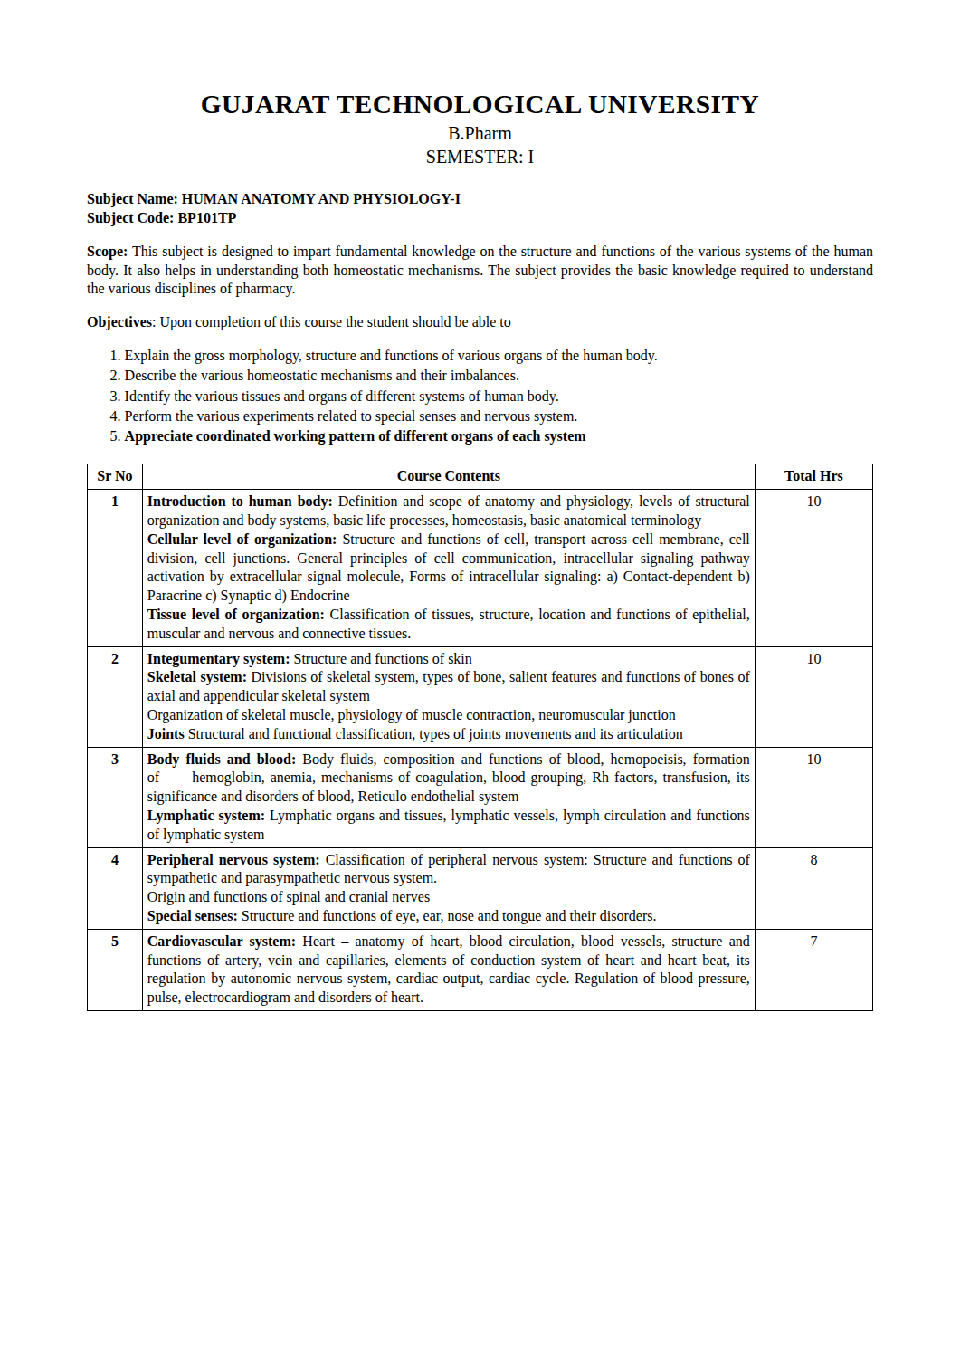GUJARAT TECHNOLOGICAL UNIVERSITY
B.Pharm
SEMESTER: I
Subject Name: HUMAN ANATOMY AND PHYSIOLOGY-I
Subject Code: BP101TP
Scope: This subject is designed to impart fundamental knowledge on the structure and functions of the various systems of the human body. It also helps in understanding both homeostatic mechanisms. The subject provides the basic knowledge required to understand the various disciplines of pharmacy.
Objectives: Upon completion of this course the student should be able to
Explain the gross morphology, structure and functions of various organs of the human body.
Describe the various homeostatic mechanisms and their imbalances.
Identify the various tissues and organs of different systems of human body.
Perform the various experiments related to special senses and nervous system.
Appreciate coordinated working pattern of different organs of each system
| Sr No | Course Contents | Total Hrs |
| --- | --- | --- |
| 1 | Introduction to human body: Definition and scope of anatomy and physiology, levels of structural organization and body systems, basic life processes, homeostasis, basic anatomical terminology Cellular level of organization: Structure and functions of cell, transport across cell membrane, cell division, cell junctions. General principles of cell communication, intracellular signaling pathway activation by extracellular signal molecule, Forms of intracellular signaling: a) Contact-dependent b) Paracrine c) Synaptic d) Endocrine Tissue level of organization: Classification of tissues, structure, location and functions of epithelial, muscular and nervous and connective tissues. | 10 |
| 2 | Integumentary system: Structure and functions of skin Skeletal system: Divisions of skeletal system, types of bone, salient features and functions of bones of axial and appendicular skeletal system Organization of skeletal muscle, physiology of muscle contraction, neuromuscular junction Joints Structural and functional classification, types of joints movements and its articulation | 10 |
| 3 | Body fluids and blood: Body fluids, composition and functions of blood, hemopoeisis, formation of hemoglobin, anemia, mechanisms of coagulation, blood grouping, Rh factors, transfusion, its significance and disorders of blood, Reticulo endothelial system Lymphatic system: Lymphatic organs and tissues, lymphatic vessels, lymph circulation and functions of lymphatic system | 10 |
| 4 | Peripheral nervous system: Classification of peripheral nervous system: Structure and functions of sympathetic and parasympathetic nervous system. Origin and functions of spinal and cranial nerves Special senses: Structure and functions of eye, ear, nose and tongue and their disorders. | 8 |
| 5 | Cardiovascular system: Heart – anatomy of heart, blood circulation, blood vessels, structure and functions of artery, vein and capillaries, elements of conduction system of heart and heart beat, its regulation by autonomic nervous system, cardiac output, cardiac cycle. Regulation of blood pressure, pulse, electrocardiogram and disorders of heart. | 7 |